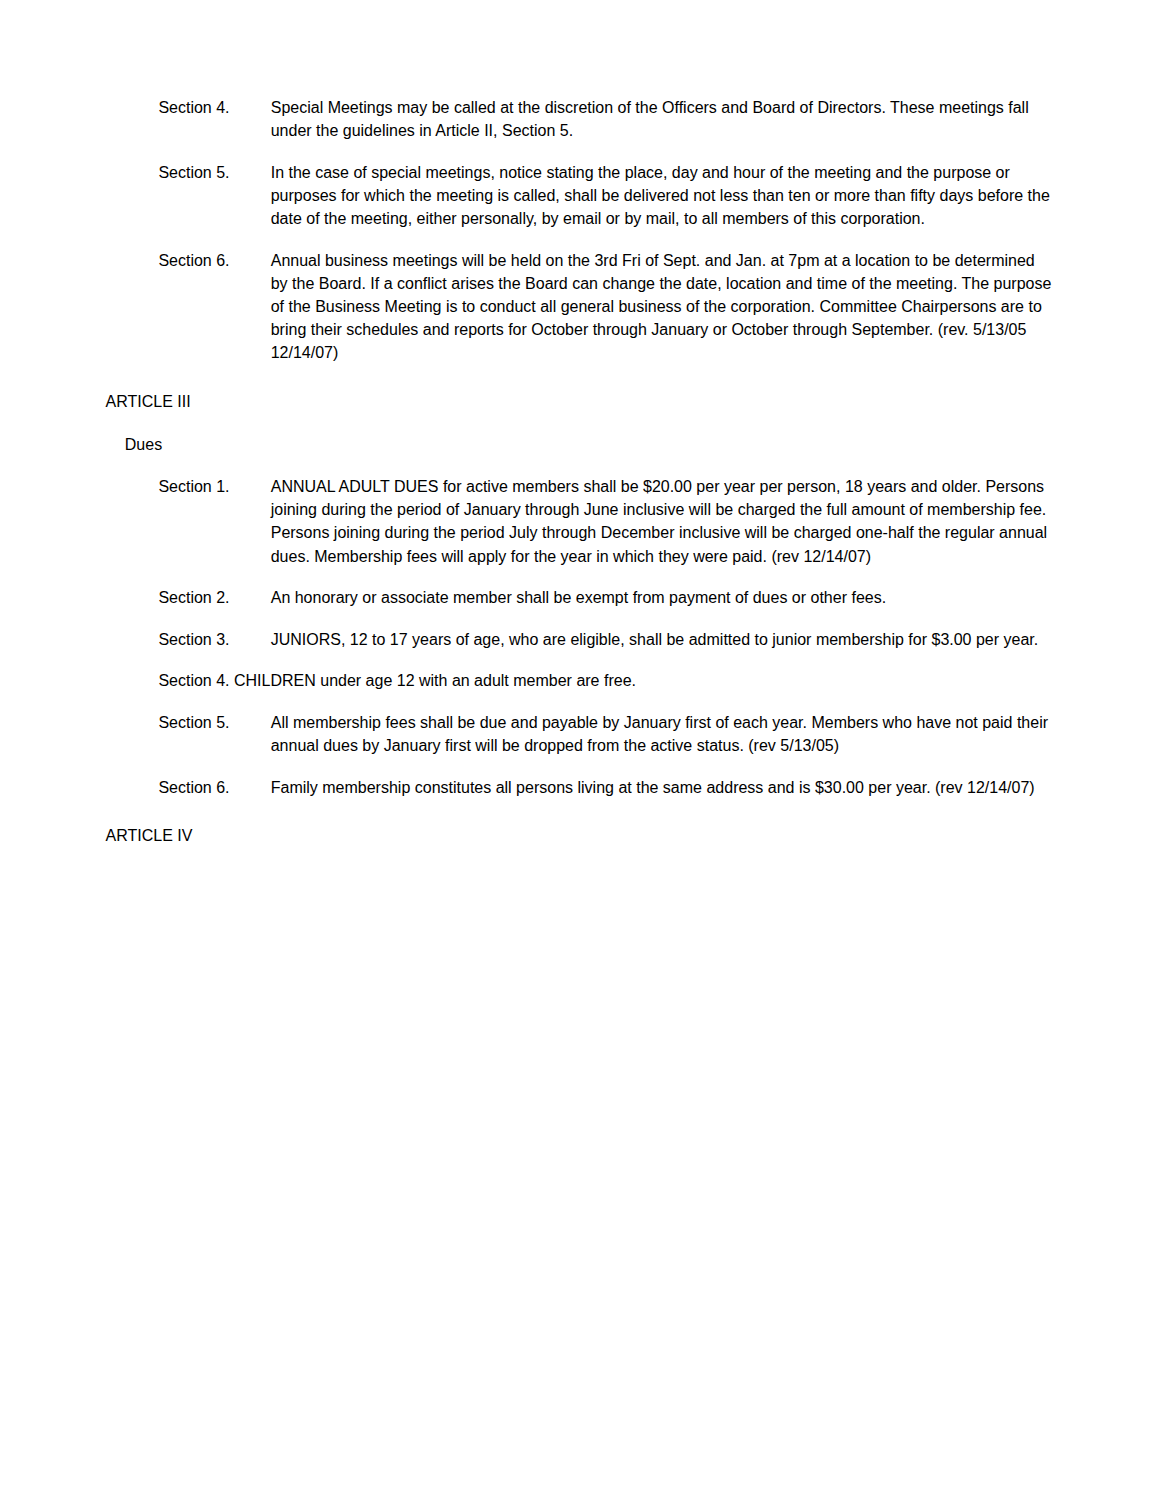Section 4.
Special Meetings may be called at the discretion of the Officers and Board of Directors. These meetings fall under the guidelines in Article II, Section 5.
Section 5.
In the case of special meetings, notice stating the place, day and hour of the meeting and the purpose or purposes for which the meeting is called, shall be delivered not less than ten or more than fifty days before the date of the meeting, either personally, by email or by mail, to all members of this corporation.
Section 6.
Annual business meetings will be held on the 3rd Fri of Sept. and Jan. at 7pm at a location to be determined by the Board. If a conflict arises the Board can change the date, location and time of the meeting. The purpose of the Business Meeting is to conduct all general business of the corporation. Committee Chairpersons are to bring their schedules and reports for October through January or October through September. (rev. 5/13/05 12/14/07)
ARTICLE III
Dues
Section 1.
ANNUAL ADULT DUES for active members shall be $20.00 per year per person, 18 years and older. Persons joining during the period of January through June inclusive will be charged the full amount of membership fee. Persons joining during the period July through December inclusive will be charged one-half the regular annual dues. Membership fees will apply for the year in which they were paid. (rev 12/14/07)
Section 2.
An honorary or associate member shall be exempt from payment of dues or other fees.
Section 3.
JUNIORS, 12 to 17 years of age, who are eligible, shall be admitted to junior membership for $3.00 per year.
Section 4. CHILDREN under age 12 with an adult member are free.
Section 5.
All membership fees shall be due and payable by January first of each year. Members who have not paid their annual dues by January first will be dropped from the active status. (rev 5/13/05)
Section 6.
Family membership constitutes all persons living at the same address and is $30.00 per year. (rev 12/14/07)
ARTICLE IV